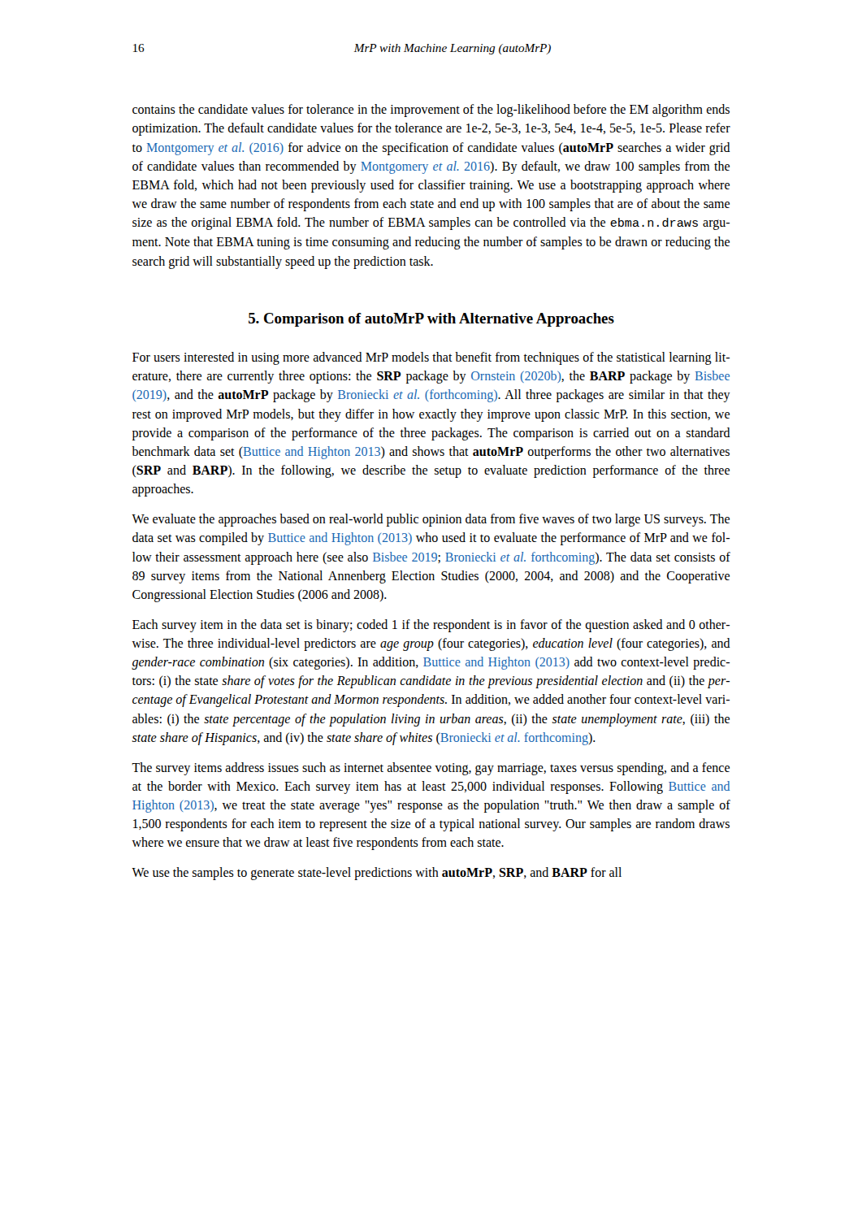16 MrP with Machine Learning (autoMrP)
contains the candidate values for tolerance in the improvement of the log-likelihood before the EM algorithm ends optimization. The default candidate values for the tolerance are 1e-2, 5e-3, 1e-3, 5e4, 1e-4, 5e-5, 1e-5. Please refer to Montgomery et al. (2016) for advice on the specification of candidate values (autoMrP searches a wider grid of candidate values than recommended by Montgomery et al. 2016). By default, we draw 100 samples from the EBMA fold, which had not been previously used for classifier training. We use a bootstrapping approach where we draw the same number of respondents from each state and end up with 100 samples that are of about the same size as the original EBMA fold. The number of EBMA samples can be controlled via the ebma.n.draws argument. Note that EBMA tuning is time consuming and reducing the number of samples to be drawn or reducing the search grid will substantially speed up the prediction task.
5. Comparison of autoMrP with Alternative Approaches
For users interested in using more advanced MrP models that benefit from techniques of the statistical learning literature, there are currently three options: the SRP package by Ornstein (2020b), the BARP package by Bisbee (2019), and the autoMrP package by Broniecki et al. (forthcoming). All three packages are similar in that they rest on improved MrP models, but they differ in how exactly they improve upon classic MrP. In this section, we provide a comparison of the performance of the three packages. The comparison is carried out on a standard benchmark data set (Buttice and Highton 2013) and shows that autoMrP outperforms the other two alternatives (SRP and BARP). In the following, we describe the setup to evaluate prediction performance of the three approaches.
We evaluate the approaches based on real-world public opinion data from five waves of two large US surveys. The data set was compiled by Buttice and Highton (2013) who used it to evaluate the performance of MrP and we follow their assessment approach here (see also Bisbee 2019; Broniecki et al. forthcoming). The data set consists of 89 survey items from the National Annenberg Election Studies (2000, 2004, and 2008) and the Cooperative Congressional Election Studies (2006 and 2008).
Each survey item in the data set is binary; coded 1 if the respondent is in favor of the question asked and 0 otherwise. The three individual-level predictors are age group (four categories), education level (four categories), and gender-race combination (six categories). In addition, Buttice and Highton (2013) add two context-level predictors: (i) the state share of votes for the Republican candidate in the previous presidential election and (ii) the percentage of Evangelical Protestant and Mormon respondents. In addition, we added another four context-level variables: (i) the state percentage of the population living in urban areas, (ii) the state unemployment rate, (iii) the state share of Hispanics, and (iv) the state share of whites (Broniecki et al. forthcoming).
The survey items address issues such as internet absentee voting, gay marriage, taxes versus spending, and a fence at the border with Mexico. Each survey item has at least 25,000 individual responses. Following Buttice and Highton (2013), we treat the state average "yes" response as the population "truth." We then draw a sample of 1,500 respondents for each item to represent the size of a typical national survey. Our samples are random draws where we ensure that we draw at least five respondents from each state.
We use the samples to generate state-level predictions with autoMrP, SRP, and BARP for all